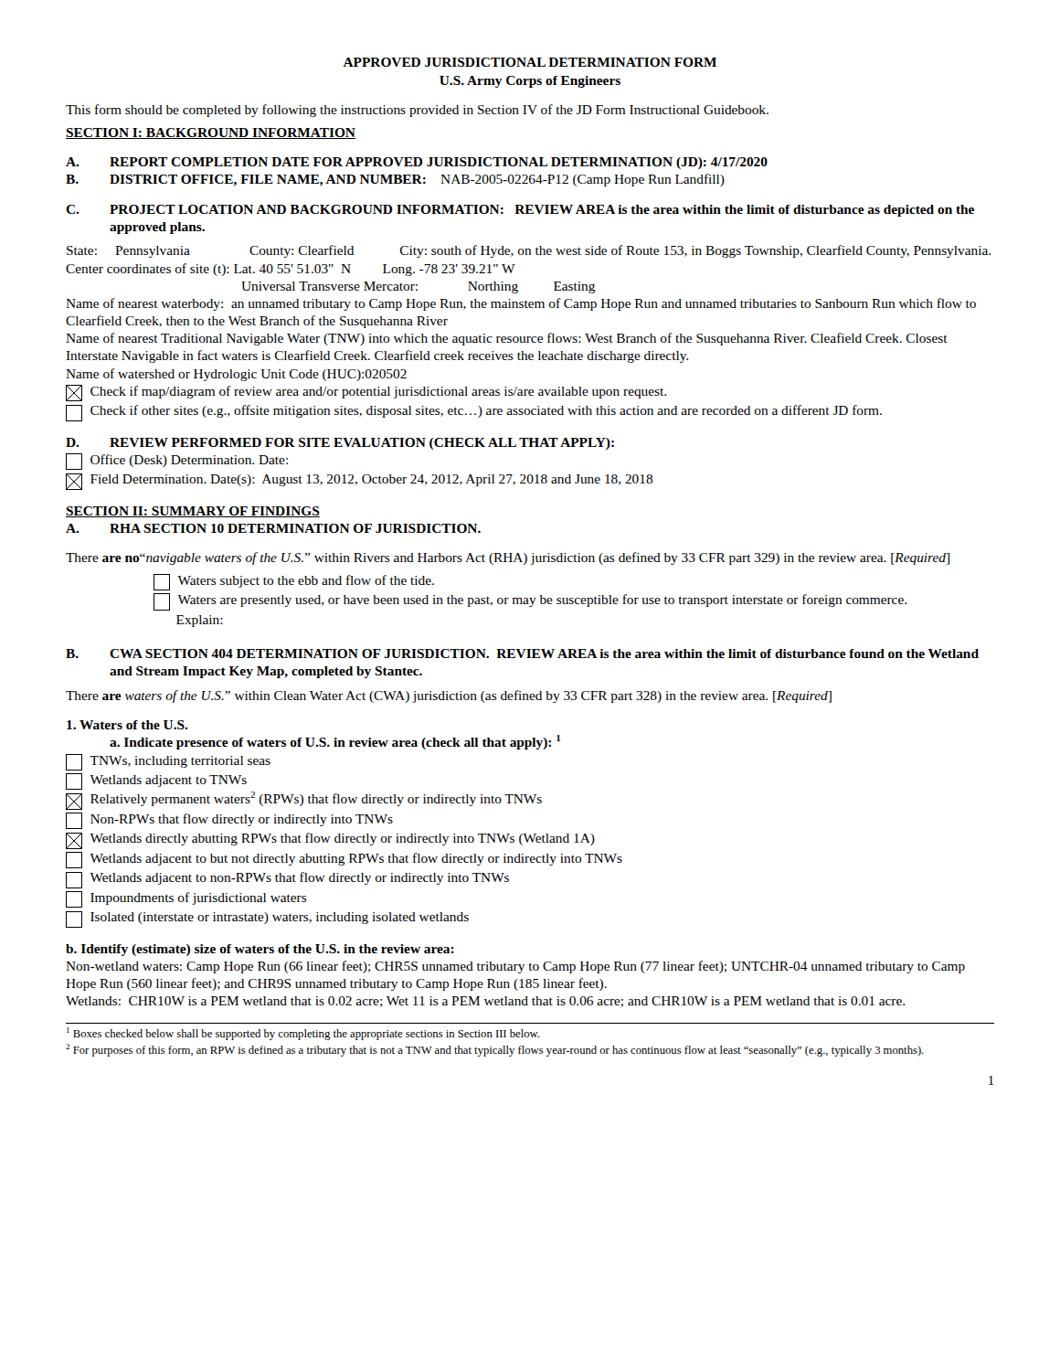APPROVED JURISDICTIONAL DETERMINATION FORM
U.S. Army Corps of Engineers
This form should be completed by following the instructions provided in Section IV of the JD Form Instructional Guidebook.
SECTION I: BACKGROUND INFORMATION
A.
REPORT COMPLETION DATE FOR APPROVED JURISDICTIONAL DETERMINATION (JD): 4/17/2020
B.
DISTRICT OFFICE, FILE NAME, AND NUMBER: NAB-2005-02264-P12 (Camp Hope Run Landfill)
C.
PROJECT LOCATION AND BACKGROUND INFORMATION: REVIEW AREA is the area within the limit of disturbance as depicted on the approved plans.
State: Pennsylvania County: Clearfield City: south of Hyde, on the west side of Route 153, in Boggs Township, Clearfield County, Pennsylvania.
Center coordinates of site (t): Lat. 40 55' 51.03" N Long. -78 23' 39.21" W
Universal Transverse Mercator: Northing Easting
Name of nearest waterbody: an unnamed tributary to Camp Hope Run, the mainstem of Camp Hope Run and unnamed tributaries to Sanbourn Run which flow to Clearfield Creek, then to the West Branch of the Susquehanna River
Name of nearest Traditional Navigable Water (TNW) into which the aquatic resource flows: West Branch of the Susquehanna River. Cleafield Creek. Closest Interstate Navigable in fact waters is Clearfield Creek. Clearfield creek receives the leachate discharge directly.
Name of watershed or Hydrologic Unit Code (HUC):020502
Check if map/diagram of review area and/or potential jurisdictional areas is/are available upon request.
Check if other sites (e.g., offsite mitigation sites, disposal sites, etc…) are associated with this action and are recorded on a different JD form.
D.
REVIEW PERFORMED FOR SITE EVALUATION (CHECK ALL THAT APPLY):
Office (Desk) Determination. Date:
Field Determination. Date(s): August 13, 2012, October 24, 2012, April 27, 2018 and June 18, 2018
SECTION II: SUMMARY OF FINDINGS
A.
RHA SECTION 10 DETERMINATION OF JURISDICTION.
There are no“navigable waters of the U.S.” within Rivers and Harbors Act (RHA) jurisdiction (as defined by 33 CFR part 329) in the review area. [Required]
Waters subject to the ebb and flow of the tide.
Waters are presently used, or have been used in the past, or may be susceptible for use to transport interstate or foreign commerce.
Explain:
B.
CWA SECTION 404 DETERMINATION OF JURISDICTION. REVIEW AREA is the area within the limit of disturbance found on the Wetland and Stream Impact Key Map, completed by Stantec.
There are waters of the U.S.” within Clean Water Act (CWA) jurisdiction (as defined by 33 CFR part 328) in the review area. [Required]
1. Waters of the U.S.
a. Indicate presence of waters of U.S. in review area (check all that apply): 1
TNWs, including territorial seas
Wetlands adjacent to TNWs
Relatively permanent waters2 (RPWs) that flow directly or indirectly into TNWs
Non-RPWs that flow directly or indirectly into TNWs
Wetlands directly abutting RPWs that flow directly or indirectly into TNWs (Wetland 1A)
Wetlands adjacent to but not directly abutting RPWs that flow directly or indirectly into TNWs
Wetlands adjacent to non-RPWs that flow directly or indirectly into TNWs
Impoundments of jurisdictional waters
Isolated (interstate or intrastate) waters, including isolated wetlands
b. Identify (estimate) size of waters of the U.S. in the review area:
Non-wetland waters: Camp Hope Run (66 linear feet); CHR5S unnamed tributary to Camp Hope Run (77 linear feet); UNTCHR-04 unnamed tributary to Camp Hope Run (560 linear feet); and CHR9S unnamed tributary to Camp Hope Run (185 linear feet).
Wetlands: CHR10W is a PEM wetland that is 0.02 acre; Wet 11 is a PEM wetland that is 0.06 acre; and CHR10W is a PEM wetland that is 0.01 acre.
1 Boxes checked below shall be supported by completing the appropriate sections in Section III below.
2 For purposes of this form, an RPW is defined as a tributary that is not a TNW and that typically flows year-round or has continuous flow at least “seasonally” (e.g., typically 3 months).
1